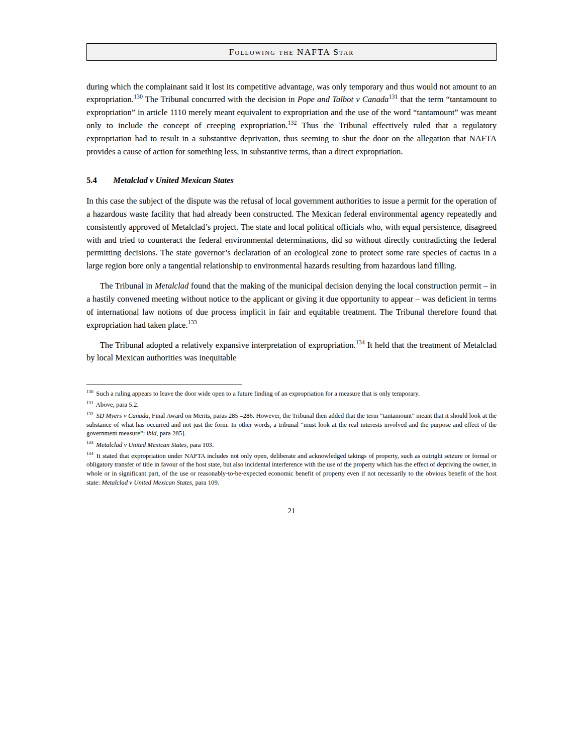Following the NAFTA Star
during which the complainant said it lost its competitive advantage, was only temporary and thus would not amount to an expropriation.130 The Tribunal concurred with the decision in Pope and Talbot v Canada131 that the term “tantamount to expropriation” in article 1110 merely meant equivalent to expropriation and the use of the word “tantamount” was meant only to include the concept of creeping expropriation.132 Thus the Tribunal effectively ruled that a regulatory expropriation had to result in a substantive deprivation, thus seeming to shut the door on the allegation that NAFTA provides a cause of action for something less, in substantive terms, than a direct expropriation.
5.4 Metalclad v United Mexican States
In this case the subject of the dispute was the refusal of local government authorities to issue a permit for the operation of a hazardous waste facility that had already been constructed. The Mexican federal environmental agency repeatedly and consistently approved of Metalclad’s project. The state and local political officials who, with equal persistence, disagreed with and tried to counteract the federal environmental determinations, did so without directly contradicting the federal permitting decisions. The state governor’s declaration of an ecological zone to protect some rare species of cactus in a large region bore only a tangential relationship to environmental hazards resulting from hazardous land filling.
The Tribunal in Metalclad found that the making of the municipal decision denying the local construction permit – in a hastily convened meeting without notice to the applicant or giving it due opportunity to appear – was deficient in terms of international law notions of due process implicit in fair and equitable treatment. The Tribunal therefore found that expropriation had taken place.133
The Tribunal adopted a relatively expansive interpretation of expropriation.134 It held that the treatment of Metalclad by local Mexican authorities was inequitable
130 Such a ruling appears to leave the door wide open to a future finding of an expropriation for a measure that is only temporary.
131 Above, para 5.2.
132 SD Myers v Canada, Final Award on Merits, paras 285 –286. However, the Tribunal then added that the term “tantamount” meant that it should look at the substance of what has occurred and not just the form. In other words, a tribunal “must look at the real interests involved and the purpose and effect of the government measure”: ibid, para 285].
133 Metalclad v United Mexican States, para 103.
134 It stated that expropriation under NAFTA includes not only open, deliberate and acknowledged takings of property, such as outright seizure or formal or obligatory transfer of title in favour of the host state, but also incidental interference with the use of the property which has the effect of depriving the owner, in whole or in significant part, of the use or reasonably-to-be-expected economic benefit of property even if not necessarily to the obvious benefit of the host state: Metalclad v United Mexican States, para 109.
21